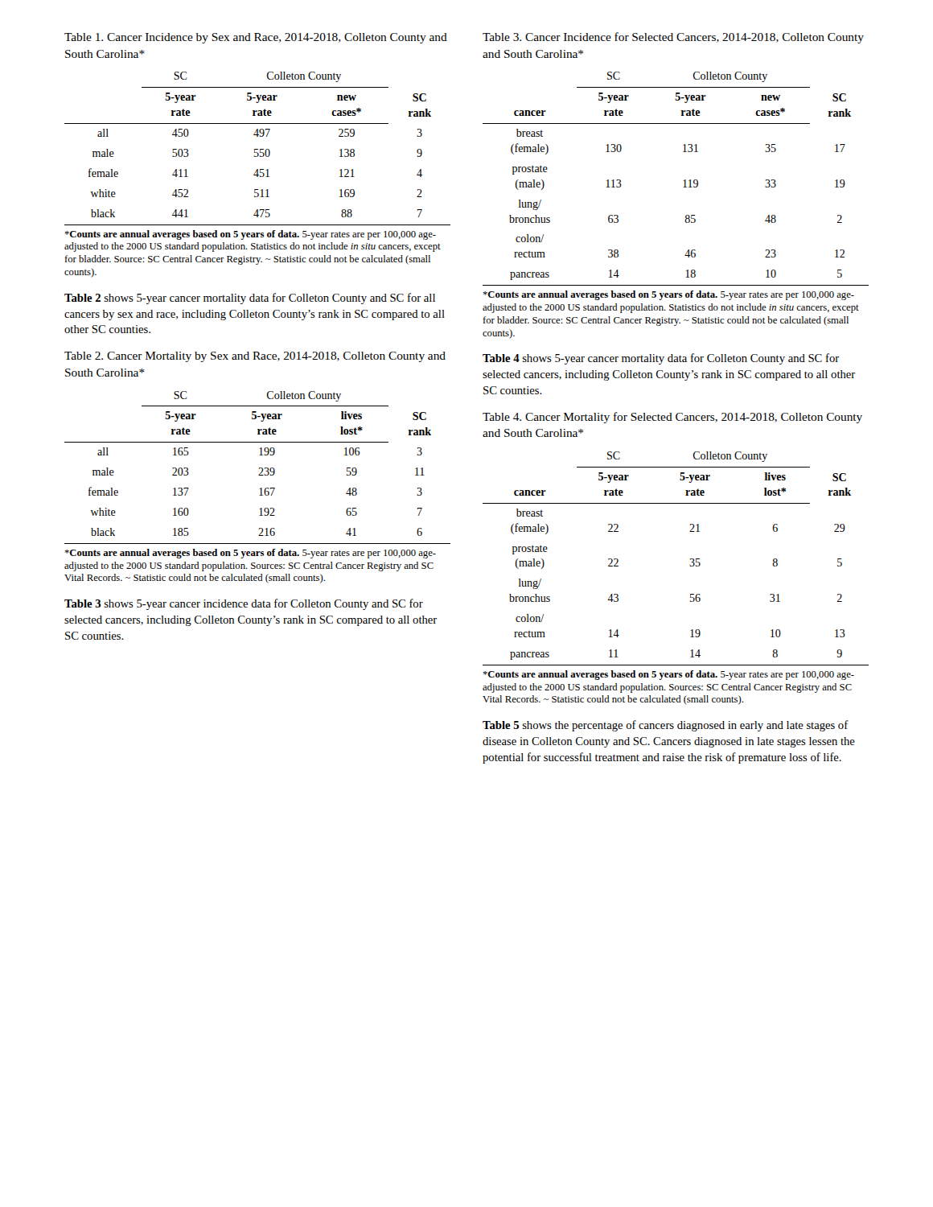Table 1. Cancer Incidence by Sex and Race, 2014-2018, Colleton County and South Carolina*
| | SC | Colleton County | SC rank |
| --- | --- | --- | --- |
| | 5-year rate | 5-year rate | new cases* |
| all | 450 | 497 | 259 | 3 |
| male | 503 | 550 | 138 | 9 |
| female | 411 | 451 | 121 | 4 |
| white | 452 | 511 | 169 | 2 |
| black | 441 | 475 | 88 | 7 |
*Counts are annual averages based on 5 years of data. 5-year rates are per 100,000 age-adjusted to the 2000 US standard population. Statistics do not include in situ cancers, except for bladder. Source: SC Central Cancer Registry. ~ Statistic could not be calculated (small counts).
Table 2 shows 5-year cancer mortality data for Colleton County and SC for all cancers by sex and race, including Colleton County’s rank in SC compared to all other SC counties.
Table 2. Cancer Mortality by Sex and Race, 2014-2018, Colleton County and South Carolina*
| | SC | Colleton County | SC rank |
| --- | --- | --- | --- |
| | 5-year rate | 5-year rate | lives lost* |
| all | 165 | 199 | 106 | 3 |
| male | 203 | 239 | 59 | 11 |
| female | 137 | 167 | 48 | 3 |
| white | 160 | 192 | 65 | 7 |
| black | 185 | 216 | 41 | 6 |
*Counts are annual averages based on 5 years of data. 5-year rates are per 100,000 age-adjusted to the 2000 US standard population. Sources: SC Central Cancer Registry and SC Vital Records. ~ Statistic could not be calculated (small counts).
Table 3 shows 5-year cancer incidence data for Colleton County and SC for selected cancers, including Colleton County’s rank in SC compared to all other SC counties.
Table 3. Cancer Incidence for Selected Cancers, 2014-2018, Colleton County and South Carolina*
| | SC | Colleton County | SC rank |
| --- | --- | --- | --- |
| cancer | 5-year rate | 5-year rate | new cases* |
| breast (female) | 130 | 131 | 35 | 17 |
| prostate (male) | 113 | 119 | 33 | 19 |
| lung/ bronchus | 63 | 85 | 48 | 2 |
| colon/ rectum | 38 | 46 | 23 | 12 |
| pancreas | 14 | 18 | 10 | 5 |
*Counts are annual averages based on 5 years of data. 5-year rates are per 100,000 age-adjusted to the 2000 US standard population. Statistics do not include in situ cancers, except for bladder. Source: SC Central Cancer Registry. ~ Statistic could not be calculated (small counts).
Table 4 shows 5-year cancer mortality data for Colleton County and SC for selected cancers, including Colleton County’s rank in SC compared to all other SC counties.
Table 4. Cancer Mortality for Selected Cancers, 2014-2018, Colleton County and South Carolina*
| | SC | Colleton County | SC rank |
| --- | --- | --- | --- |
| cancer | 5-year rate | 5-year rate | lives lost* |
| breast (female) | 22 | 21 | 6 | 29 |
| prostate (male) | 22 | 35 | 8 | 5 |
| lung/ bronchus | 43 | 56 | 31 | 2 |
| colon/ rectum | 14 | 19 | 10 | 13 |
| pancreas | 11 | 14 | 8 | 9 |
*Counts are annual averages based on 5 years of data. 5-year rates are per 100,000 age-adjusted to the 2000 US standard population. Sources: SC Central Cancer Registry and SC Vital Records. ~ Statistic could not be calculated (small counts).
Table 5 shows the percentage of cancers diagnosed in early and late stages of disease in Colleton County and SC. Cancers diagnosed in late stages lessen the potential for successful treatment and raise the risk of premature loss of life.